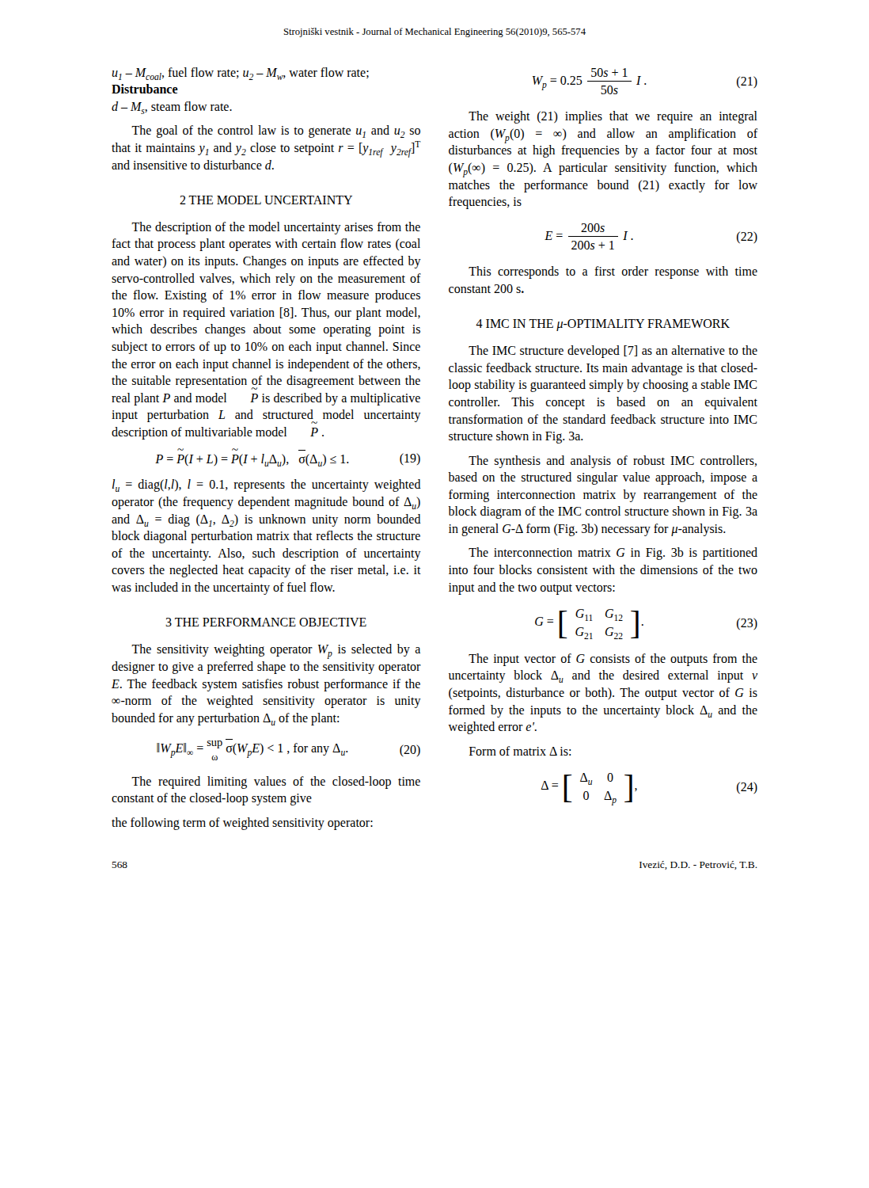Strojniški vestnik - Journal of Mechanical Engineering 56(2010)9, 565-574
u1 – Mcoal, fuel flow rate; u2 – Mw, water flow rate;
Distrubance
d – Ms, steam flow rate.
The goal of the control law is to generate u1 and u2 so that it maintains y1 and y2 close to setpoint r = [y1ref y2ref]T and insensitive to disturbance d.
2 THE MODEL UNCERTAINTY
The description of the model uncertainty arises from the fact that process plant operates with certain flow rates (coal and water) on its inputs. Changes on inputs are effected by servo-controlled valves, which rely on the measurement of the flow. Existing of 1% error in flow measure produces 10% error in required variation [8]. Thus, our plant model, which describes changes about some operating point is subject to errors of up to 10% on each input channel. Since the error on each input channel is independent of the others, the suitable representation of the disagreement between the real plant P and model P is described by a multiplicative input perturbation L and structured model uncertainty description of multivariable model P .
P = P(I + L) = P(I + lu Δu), σ(Δu) ≤ 1. (19)
lu = diag(l,l), l = 0.1, represents the uncertainty weighted operator (the frequency dependent magnitude bound of Δu) and Δu = diag (Δ1, Δ2) is unknown unity norm bounded block diagonal perturbation matrix that reflects the structure of the uncertainty. Also, such description of uncertainty covers the neglected heat capacity of the riser metal, i.e. it was included in the uncertainty of fuel flow.
3 THE PERFORMANCE OBJECTIVE
The sensitivity weighting operator Wp is selected by a designer to give a preferred shape to the sensitivity operator E. The feedback system satisfies robust performance if the ∞-norm of the weighted sensitivity operator is unity bounded for any perturbation Δu of the plant:
‖WpE‖∞ = sup ω σ(WpE) < 1 , for any Δu. (20)
The required limiting values of the closed-loop time constant of the closed-loop system give
the following term of weighted sensitivity operator:
Wp = 0.25 50s + 150s I . (21)
The weight (21) implies that we require an integral action (Wp(0) = ∞) and allow an amplification of disturbances at high frequencies by a factor four at most (Wp(∞) = 0.25). A particular sensitivity function, which matches the performance bound (21) exactly for low frequencies, is
E = 200s 200s + 1 I . (22)
This corresponds to a first order response with time constant 200 s.
4 IMC IN THE μ-OPTIMALITY FRAMEWORK
The IMC structure developed [7] as an alternative to the classic feedback structure. Its main advantage is that closed-loop stability is guaranteed simply by choosing a stable IMC controller. This concept is based on an equivalent transformation of the standard feedback structure into IMC structure shown in Fig. 3a.
The synthesis and analysis of robust IMC controllers, based on the structured singular value approach, impose a forming interconnection matrix by rearrangement of the block diagram of the IMC control structure shown in Fig. 3a in general G-Δ form (Fig. 3b) necessary for μ-analysis.
The interconnection matrix G in Fig. 3b is partitioned into four blocks consistent with the dimensions of the two input and the two output vectors:
G = [
| G 11 | G 12 |
| G 21 | G 22 |
]. (23)
The input vector of G consists of the outputs from the uncertainty block Δu and the desired external input v (setpoints, disturbance or both). The output vector of G is formed by the inputs to the uncertainty block Δu and the weighted error e'.
Form of matrix Δ is:
Δ = [
| Δ u | 0 |
| 0 | Δ p |
], (24)
568 Ivezić, D.D. - Petrović, T.B.